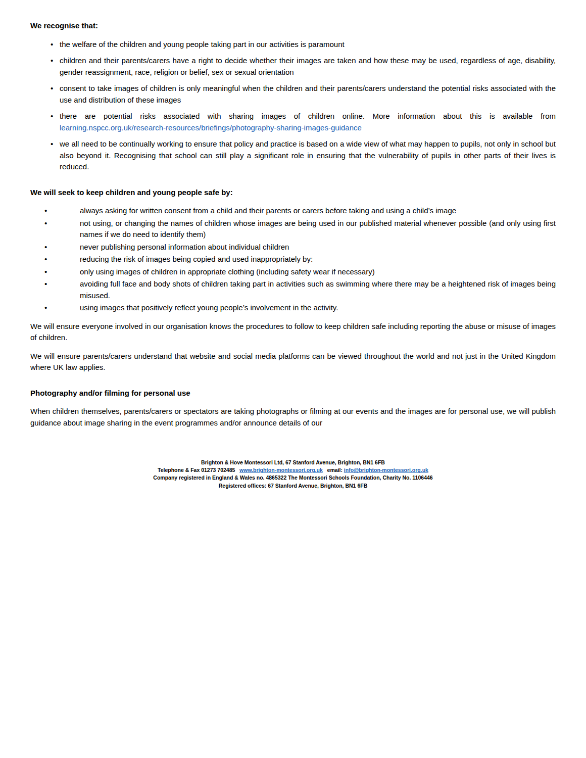We recognise that:
the welfare of the children and young people taking part in our activities is paramount
children and their parents/carers have a right to decide whether their images are taken and how these may be used, regardless of age, disability, gender reassignment, race, religion or belief, sex or sexual orientation
consent to take images of children is only meaningful when the children and their parents/carers understand the potential risks associated with the use and distribution of these images
there are potential risks associated with sharing images of children online. More information about this is available from learning.nspcc.org.uk/research-resources/briefings/photography-sharing-images-guidance
we all need to be continually working to ensure that policy and practice is based on a wide view of what may happen to pupils, not only in school but also beyond it. Recognising that school can still play a significant role in ensuring that the vulnerability of pupils in other parts of their lives is reduced.
We will seek to keep children and young people safe by:
always asking for written consent from a child and their parents or carers before taking and using a child’s image
not using, or changing the names of children whose images are being used in our published material whenever possible (and only using first names if we do need to identify them)
never publishing personal information about individual children
reducing the risk of images being copied and used inappropriately by:
only using images of children in appropriate clothing (including safety wear if necessary)
avoiding full face and body shots of children taking part in activities such as swimming where there may be a heightened risk of images being misused.
using images that positively reflect young people’s involvement in the activity.
We will ensure everyone involved in our organisation knows the procedures to follow to keep children safe including reporting the abuse or misuse of images of children.
We will ensure parents/carers understand that website and social media platforms can be viewed throughout the world and not just in the United Kingdom where UK law applies.
Photography and/or filming for personal use
When children themselves, parents/carers or spectators are taking photographs or filming at our events and the images are for personal use, we will publish guidance about image sharing in the event programmes and/or announce details of our
Brighton & Hove Montessori Ltd, 67 Stanford Avenue, Brighton, BN1 6FB
Telephone & Fax 01273 702485 www.brighton-montessori.org.uk email: info@brighton-montessori.org.uk
Company registered in England & Wales no. 4865322 The Montessori Schools Foundation, Charity No. 1106446
Registered offices: 67 Stanford Avenue, Brighton, BN1 6FB